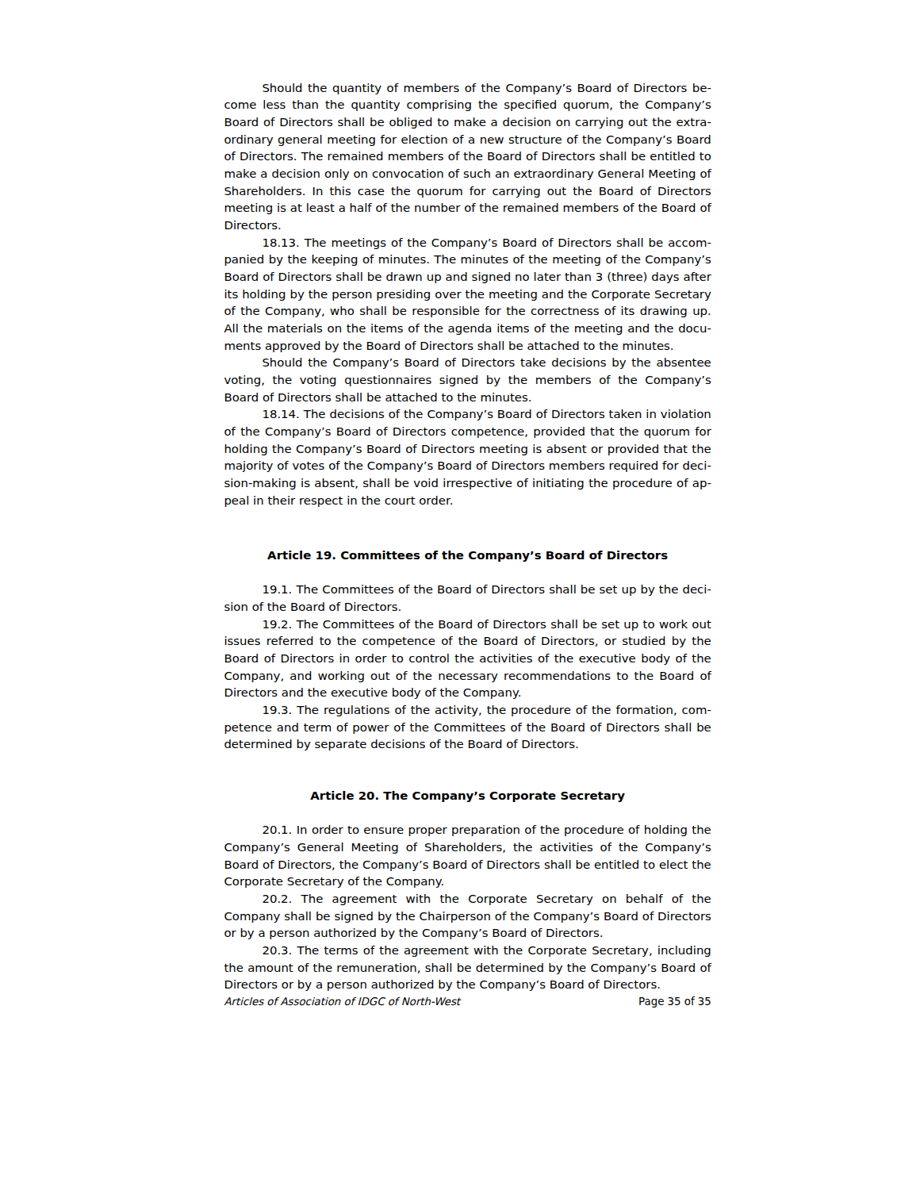Should the quantity of members of the Company’s Board of Directors become less than the quantity comprising the specified quorum, the Company’s Board of Directors shall be obliged to make a decision on carrying out the extraordinary general meeting for election of a new structure of the Company’s Board of Directors. The remained members of the Board of Directors shall be entitled to make a decision only on convocation of such an extraordinary General Meeting of Shareholders. In this case the quorum for carrying out the Board of Directors meeting is at least a half of the number of the remained members of the Board of Directors.
18.13. The meetings of the Company’s Board of Directors shall be accompanied by the keeping of minutes. The minutes of the meeting of the Company’s Board of Directors shall be drawn up and signed no later than 3 (three) days after its holding by the person presiding over the meeting and the Corporate Secretary of the Company, who shall be responsible for the correctness of its drawing up. All the materials on the items of the agenda items of the meeting and the documents approved by the Board of Directors shall be attached to the minutes.
Should the Company’s Board of Directors take decisions by the absentee voting, the voting questionnaires signed by the members of the Company’s Board of Directors shall be attached to the minutes.
18.14. The decisions of the Company’s Board of Directors taken in violation of the Company’s Board of Directors competence, provided that the quorum for holding the Company’s Board of Directors meeting is absent or provided that the majority of votes of the Company’s Board of Directors members required for decision-making is absent, shall be void irrespective of initiating the procedure of appeal in their respect in the court order.
Article 19. Committees of the Company’s Board of Directors
19.1. The Committees of the Board of Directors shall be set up by the decision of the Board of Directors.
19.2. The Committees of the Board of Directors shall be set up to work out issues referred to the competence of the Board of Directors, or studied by the Board of Directors in order to control the activities of the executive body of the Company, and working out of the necessary recommendations to the Board of Directors and the executive body of the Company.
19.3. The regulations of the activity, the procedure of the formation, competence and term of power of the Committees of the Board of Directors shall be determined by separate decisions of the Board of Directors.
Article 20. The Company’s Corporate Secretary
20.1. In order to ensure proper preparation of the procedure of holding the Company’s General Meeting of Shareholders, the activities of the Company’s Board of Directors, the Company’s Board of Directors shall be entitled to elect the Corporate Secretary of the Company.
20.2. The agreement with the Corporate Secretary on behalf of the Company shall be signed by the Chairperson of the Company’s Board of Directors or by a person authorized by the Company’s Board of Directors.
20.3. The terms of the agreement with the Corporate Secretary, including the amount of the remuneration, shall be determined by the Company’s Board of Directors or by a person authorized by the Company’s Board of Directors.
Articles of Association of IDGC of North-West Page 35 of 35